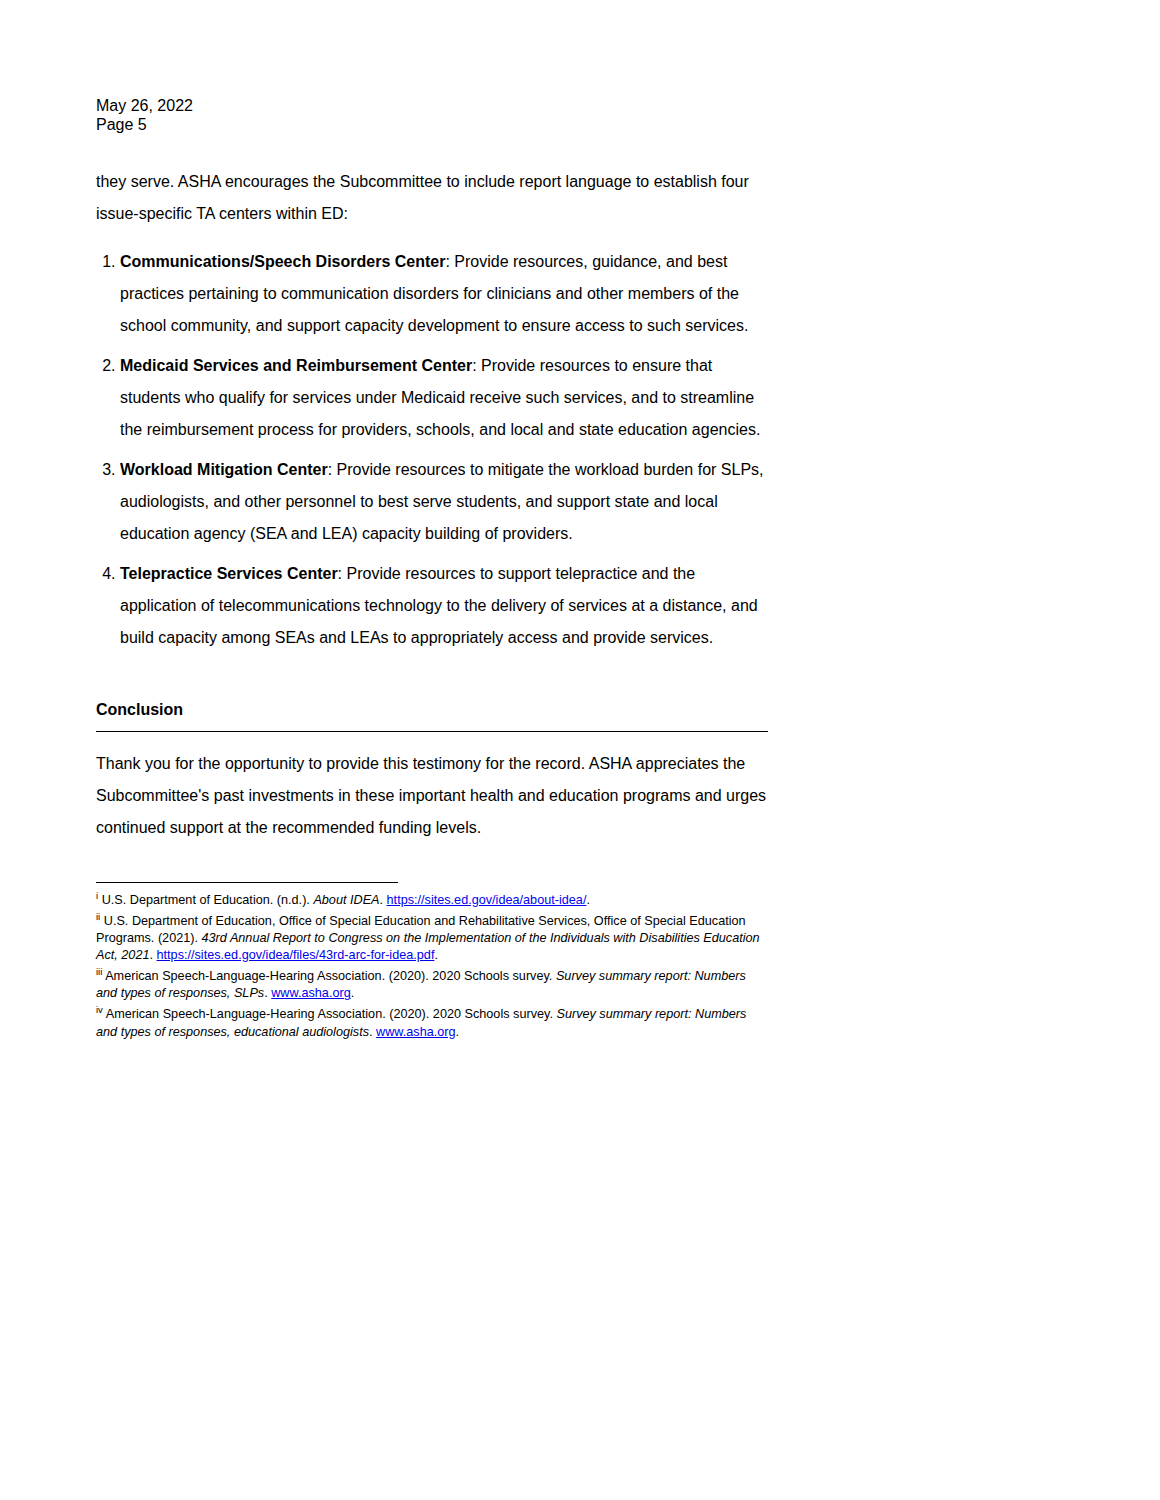May 26, 2022
Page 5
they serve. ASHA encourages the Subcommittee to include report language to establish four issue-specific TA centers within ED:
Communications/Speech Disorders Center: Provide resources, guidance, and best practices pertaining to communication disorders for clinicians and other members of the school community, and support capacity development to ensure access to such services.
Medicaid Services and Reimbursement Center: Provide resources to ensure that students who qualify for services under Medicaid receive such services, and to streamline the reimbursement process for providers, schools, and local and state education agencies.
Workload Mitigation Center: Provide resources to mitigate the workload burden for SLPs, audiologists, and other personnel to best serve students, and support state and local education agency (SEA and LEA) capacity building of providers.
Telepractice Services Center: Provide resources to support telepractice and the application of telecommunications technology to the delivery of services at a distance, and build capacity among SEAs and LEAs to appropriately access and provide services.
Conclusion
Thank you for the opportunity to provide this testimony for the record. ASHA appreciates the Subcommittee's past investments in these important health and education programs and urges continued support at the recommended funding levels.
i U.S. Department of Education. (n.d.). About IDEA. https://sites.ed.gov/idea/about-idea/.
ii U.S. Department of Education, Office of Special Education and Rehabilitative Services, Office of Special Education Programs. (2021). 43rd Annual Report to Congress on the Implementation of the Individuals with Disabilities Education Act, 2021. https://sites.ed.gov/idea/files/43rd-arc-for-idea.pdf.
iii American Speech-Language-Hearing Association. (2020). 2020 Schools survey. Survey summary report: Numbers and types of responses, SLPs. www.asha.org.
iv American Speech-Language-Hearing Association. (2020). 2020 Schools survey. Survey summary report: Numbers and types of responses, educational audiologists. www.asha.org.